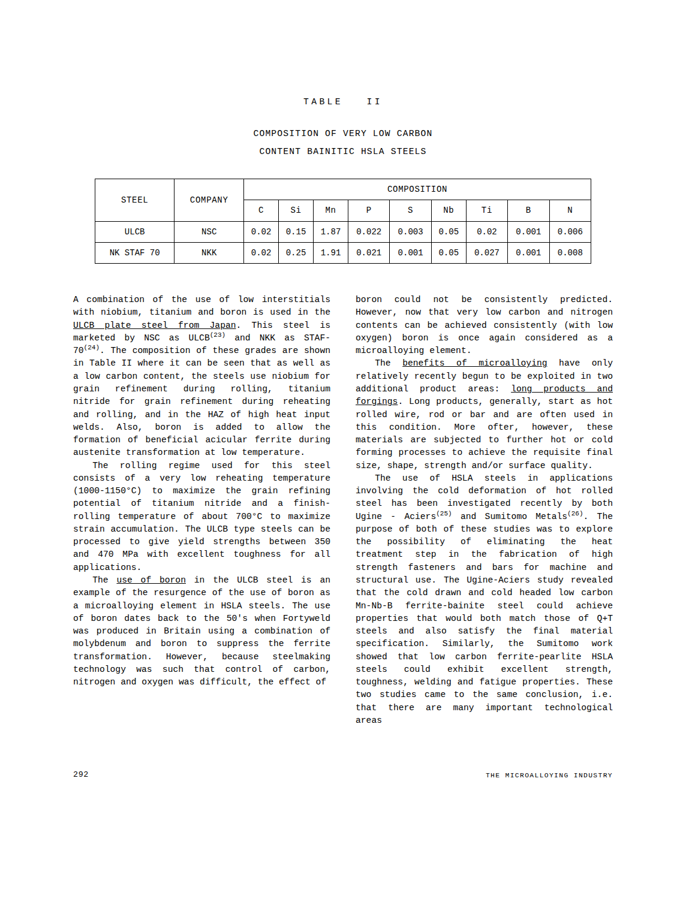TABLE II
COMPOSITION OF VERY LOW CARBON
CONTENT BAINITIC HSLA STEELS
| STEEL | COMPANY | COMPOSITION |
| --- | --- | --- |
| C | Si | Mn | P | S | Nb | Ti | B | N |
| ULCB | NSC | 0.02 | 0.15 | 1.87 | 0.022 | 0.003 | 0.05 | 0.02 | 0.001 | 0.006 |
| NK STAF 70 | NKK | 0.02 | 0.25 | 1.91 | 0.021 | 0.001 | 0.05 | 0.027 | 0.001 | 0.008 |
A combination of the use of low interstitials with niobium, titanium and boron is used in the ULCB plate steel from Japan. This steel is marketed by NSC as ULCB(23) and NKK as STAF-70(24). The composition of these grades are shown in Table II where it can be seen that as well as a low carbon content, the steels use niobium for grain refinement during rolling, titanium nitride for grain refinement during reheating and rolling, and in the HAZ of high heat input welds. Also, boron is added to allow the formation of beneficial acicular ferrite during austenite transformation at low temperature.
The rolling regime used for this steel consists of a very low reheating temperature (1000-1150°C) to maximize the grain refining potential of titanium nitride and a finish-rolling temperature of about 700°C to maximize strain accumulation. The ULCB type steels can be processed to give yield strengths between 350 and 470 MPa with excellent toughness for all applications.
The use of boron in the ULCB steel is an example of the resurgence of the use of boron as a microalloying element in HSLA steels. The use of boron dates back to the 50's when Fortyweld was produced in Britain using a combination of molybdenum and boron to suppress the ferrite transformation. However, because steelmaking technology was such that control of carbon, nitrogen and oxygen was difficult, the effect of
boron could not be consistently predicted. However, now that very low carbon and nitrogen contents can be achieved consistently (with low oxygen) boron is once again considered as a microalloying element.
The benefits of microalloying have only relatively recently begun to be exploited in two additional product areas: long products and forgings. Long products, generally, start as hot rolled wire, rod or bar and are often used in this condition. More ofter, however, these materials are subjected to further hot or cold forming processes to achieve the requisite final size, shape, strength and/or surface quality.
The use of HSLA steels in applications involving the cold deformation of hot rolled steel has been investigated recently by both Ugine - Aciers(25) and Sumitomo Metals(26). The purpose of both of these studies was to explore the possibility of eliminating the heat treatment step in the fabrication of high strength fasteners and bars for machine and structural use. The Ugine-Aciers study revealed that the cold drawn and cold headed low carbon Mn-Nb-B ferrite-bainite steel could achieve properties that would both match those of Q+T steels and also satisfy the final material specification. Similarly, the Sumitomo work showed that low carbon ferrite-pearlite HSLA steels could exhibit excellent strength, toughness, welding and fatigue properties. These two studies came to the same conclusion, i.e. that there are many important technological areas
292
THE MICROALLOYING INDUSTRY